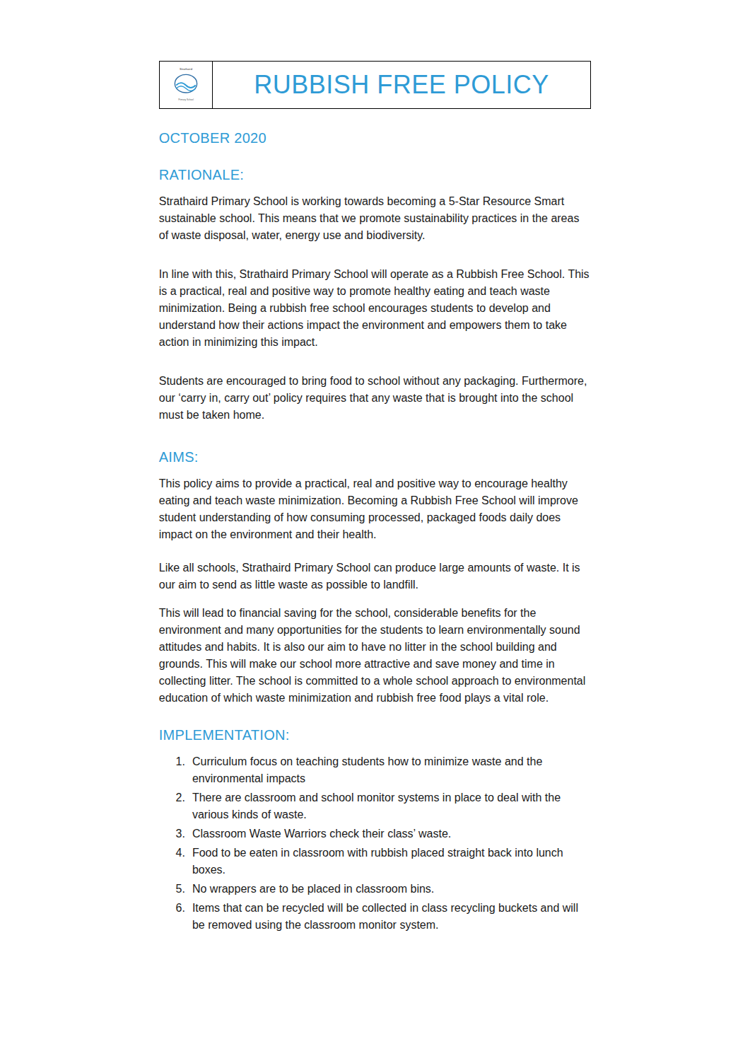RUBBISH FREE POLICY
OCTOBER 2020
RATIONALE:
Strathaird Primary School is working towards becoming a 5-Star Resource Smart sustainable school. This means that we promote sustainability practices in the areas of waste disposal, water, energy use and biodiversity.
In line with this, Strathaird Primary School will operate as a Rubbish Free School. This is a practical, real and positive way to promote healthy eating and teach waste minimization. Being a rubbish free school encourages students to develop and understand how their actions impact the environment and empowers them to take action in minimizing this impact.
Students are encouraged to bring food to school without any packaging. Furthermore, our ‘carry in, carry out’ policy requires that any waste that is brought into the school must be taken home.
AIMS:
This policy aims to provide a practical, real and positive way to encourage healthy eating and teach waste minimization. Becoming a Rubbish Free School will improve student understanding of how consuming processed, packaged foods daily does impact on the environment and their health.
Like all schools, Strathaird Primary School can produce large amounts of waste. It is our aim to send as little waste as possible to landfill.
This will lead to financial saving for the school, considerable benefits for the environment and many opportunities for the students to learn environmentally sound attitudes and habits. It is also our aim to have no litter in the school building and grounds. This will make our school more attractive and save money and time in collecting litter. The school is committed to a whole school approach to environmental education of which waste minimization and rubbish free food plays a vital role.
IMPLEMENTATION:
Curriculum focus on teaching students how to minimize waste and the environmental impacts
There are classroom and school monitor systems in place to deal with the various kinds of waste.
Classroom Waste Warriors check their class’ waste.
Food to be eaten in classroom with rubbish placed straight back into lunch boxes.
No wrappers are to be placed in classroom bins.
Items that can be recycled will be collected in class recycling buckets and will be removed using the classroom monitor system.